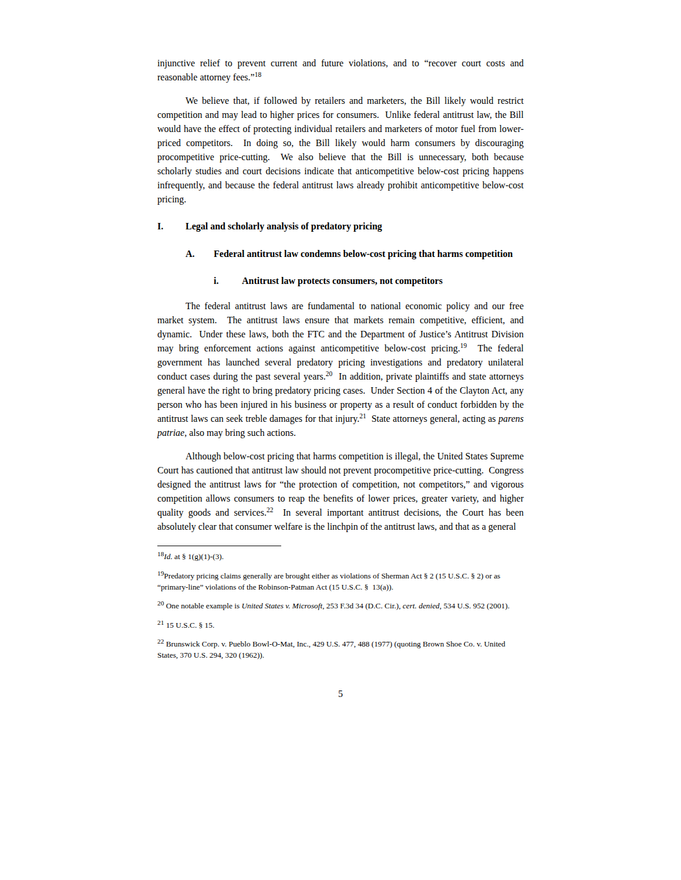injunctive relief to prevent current and future violations, and to “recover court costs and reasonable attorney fees.”18
We believe that, if followed by retailers and marketers, the Bill likely would restrict competition and may lead to higher prices for consumers. Unlike federal antitrust law, the Bill would have the effect of protecting individual retailers and marketers of motor fuel from lower-priced competitors. In doing so, the Bill likely would harm consumers by discouraging procompetitive price-cutting. We also believe that the Bill is unnecessary, both because scholarly studies and court decisions indicate that anticompetitive below-cost pricing happens infrequently, and because the federal antitrust laws already prohibit anticompetitive below-cost pricing.
I.
Legal and scholarly analysis of predatory pricing
A.
Federal antitrust law condemns below-cost pricing that harms competition
i.
Antitrust law protects consumers, not competitors
The federal antitrust laws are fundamental to national economic policy and our free market system. The antitrust laws ensure that markets remain competitive, efficient, and dynamic. Under these laws, both the FTC and the Department of Justice’s Antitrust Division may bring enforcement actions against anticompetitive below-cost pricing.19 The federal government has launched several predatory pricing investigations and predatory unilateral conduct cases during the past several years.20 In addition, private plaintiffs and state attorneys general have the right to bring predatory pricing cases. Under Section 4 of the Clayton Act, any person who has been injured in his business or property as a result of conduct forbidden by the antitrust laws can seek treble damages for that injury.21 State attorneys general, acting as parens patriae, also may bring such actions.
Although below-cost pricing that harms competition is illegal, the United States Supreme Court has cautioned that antitrust law should not prevent procompetitive price-cutting. Congress designed the antitrust laws for “the protection of competition, not competitors,” and vigorous competition allows consumers to reap the benefits of lower prices, greater variety, and higher quality goods and services.22 In several important antitrust decisions, the Court has been absolutely clear that consumer welfare is the linchpin of the antitrust laws, and that as a general
18 Id. at § 1(g)(1)-(3).
19 Predatory pricing claims generally are brought either as violations of Sherman Act § 2 (15 U.S.C. § 2) or as “primary-line” violations of the Robinson-Patman Act (15 U.S.C. § 13(a)).
20 One notable example is United States v. Microsoft, 253 F.3d 34 (D.C. Cir.), cert. denied, 534 U.S. 952 (2001).
21 15 U.S.C. § 15.
22 Brunswick Corp. v. Pueblo Bowl-O-Mat, Inc., 429 U.S. 477, 488 (1977) (quoting Brown Shoe Co. v. United States, 370 U.S. 294, 320 (1962)).
5